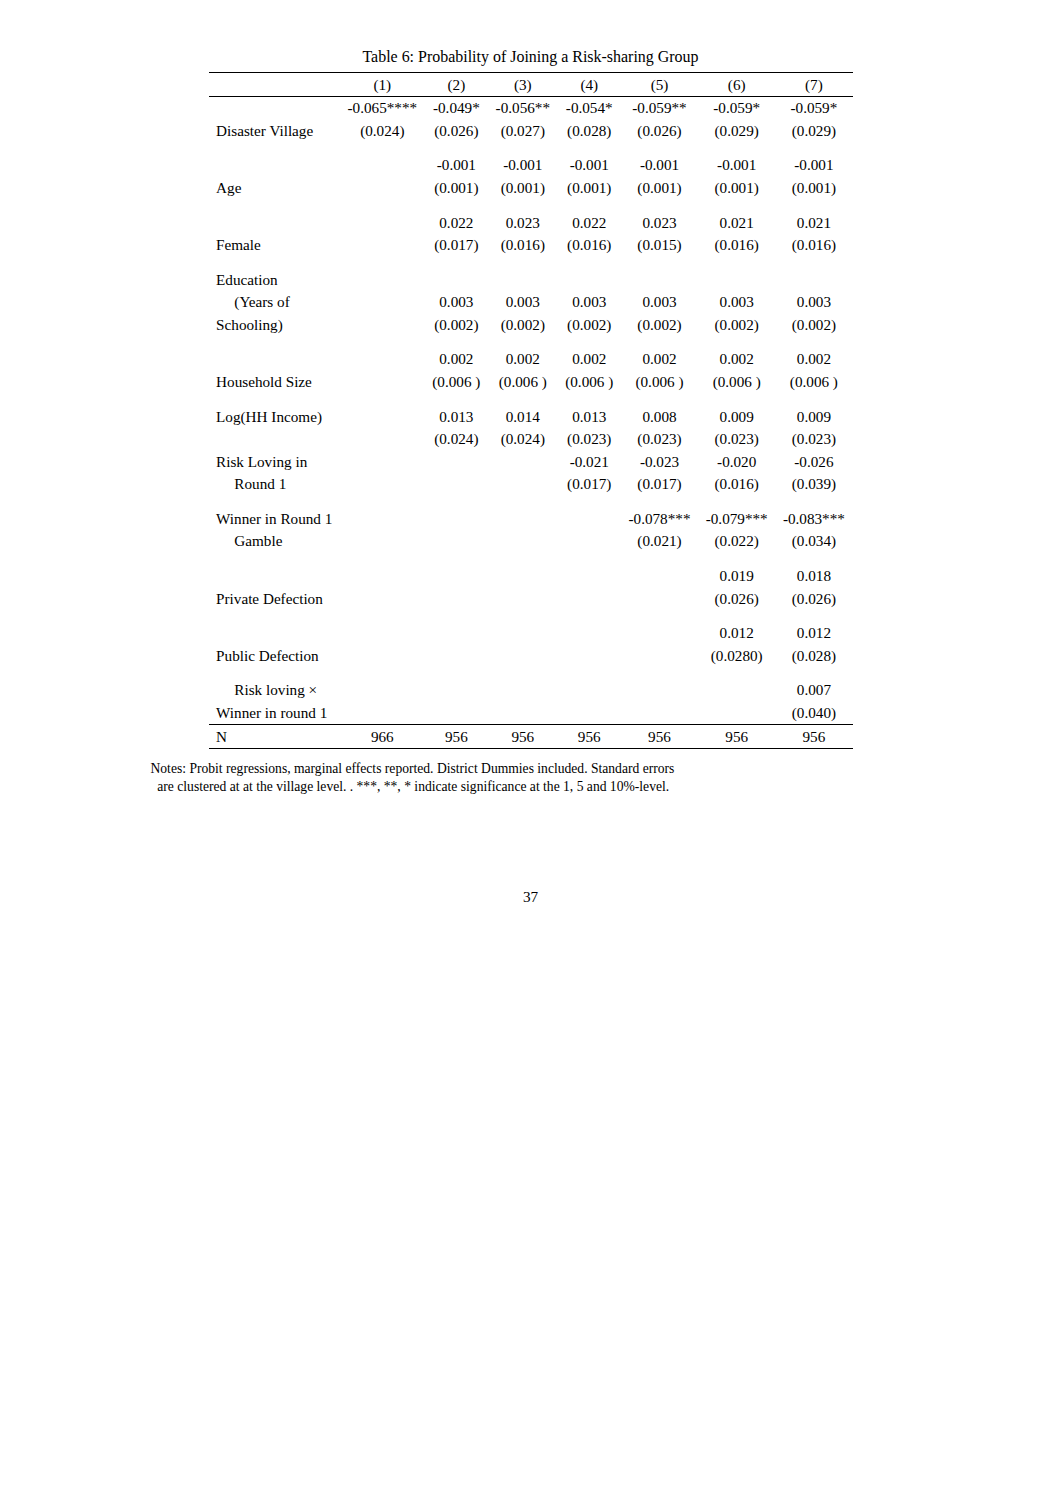Table 6: Probability of Joining a Risk-sharing Group
| | (1) | (2) | (3) | (4) | (5) | (6) | (7) |
| | -0.065**** | -0.049* | -0.056** | -0.054* | -0.059** | -0.059* | -0.059* |
| Disaster Village | (0.024) | (0.026) | (0.027) | (0.028) | (0.026) | (0.029) | (0.029) |
| | | -0.001 | -0.001 | -0.001 | -0.001 | -0.001 | -0.001 |
| Age | | (0.001) | (0.001) | (0.001) | (0.001) | (0.001) | (0.001) |
| | | 0.022 | 0.023 | 0.022 | 0.023 | 0.021 | 0.021 |
| Female | | (0.017) | (0.016) | (0.016) | (0.015) | (0.016) | (0.016) |
| Education | | | | | | | |
| (Years of | | 0.003 | 0.003 | 0.003 | 0.003 | 0.003 | 0.003 |
| Schooling) | | (0.002) | (0.002) | (0.002) | (0.002) | (0.002) | (0.002) |
| | | 0.002 | 0.002 | 0.002 | 0.002 | 0.002 | 0.002 |
| Household Size | | (0.006 ) | (0.006 ) | (0.006 ) | (0.006 ) | (0.006 ) | (0.006 ) |
| Log(HH Income) | | 0.013 | 0.014 | 0.013 | 0.008 | 0.009 | 0.009 |
| | | (0.024) | (0.024) | (0.023) | (0.023) | (0.023) | (0.023) |
| Risk Loving in | | | | -0.021 | -0.023 | -0.020 | -0.026 |
| Round 1 | | | | (0.017) | (0.017) | (0.016) | (0.039) |
| Winner in Round 1 | | | | | -0.078*** | -0.079*** | -0.083*** |
| Gamble | | | | | (0.021) | (0.022) | (0.034) |
| | | | | | | 0.019 | 0.018 |
| Private Defection | | | | | | (0.026) | (0.026) |
| | | | | | | 0.012 | 0.012 |
| Public Defection | | | | | | (0.0280) | (0.028) |
| Risk loving × | | | | | | | 0.007 |
| Winner in round 1 | | | | | | | (0.040) |
| N | 966 | 956 | 956 | 956 | 956 | 956 | 956 |
Notes: Probit regressions, marginal effects reported. District Dummies included. Standard errors are clustered at at the village level. . ***, **, * indicate significance at the 1, 5 and 10%-level.
37